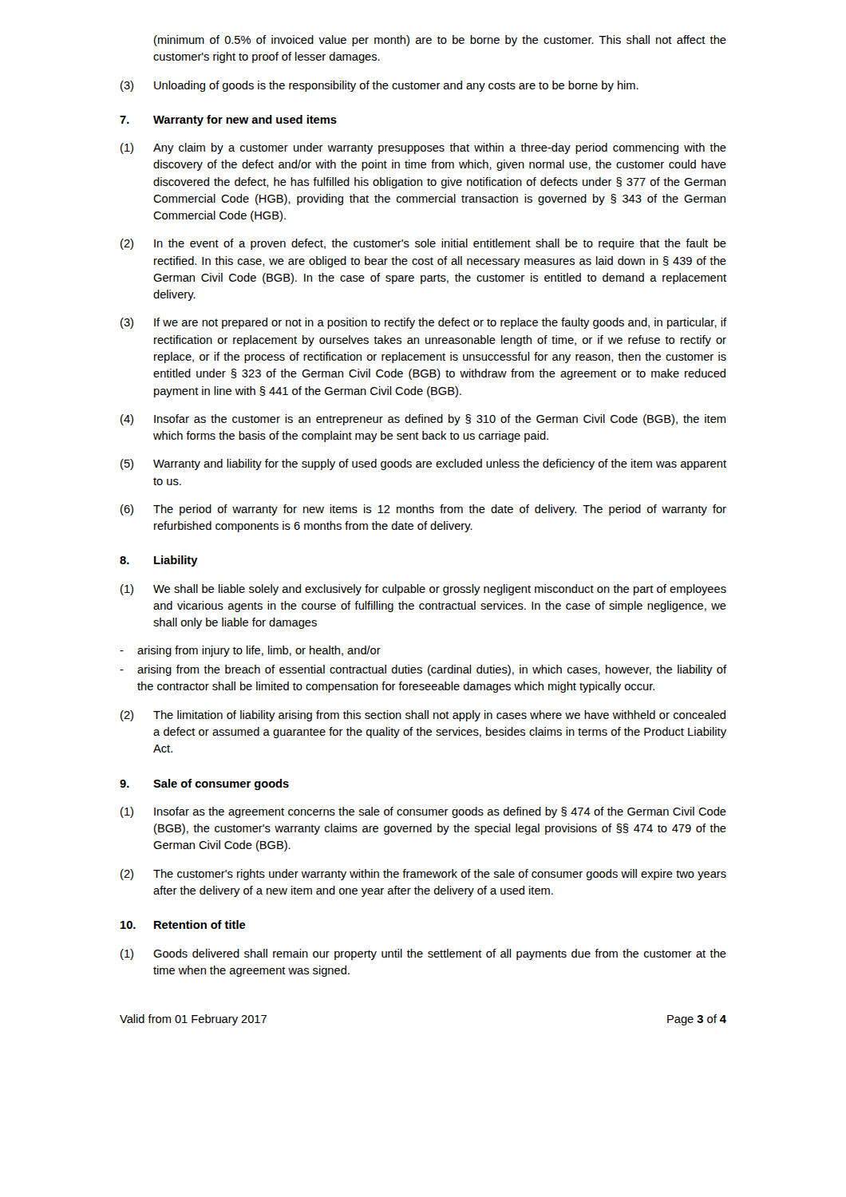(minimum of 0.5% of invoiced value per month) are to be borne by the customer. This shall not affect the customer's right to proof of lesser damages.
(3) Unloading of goods is the responsibility of the customer and any costs are to be borne by him.
7. Warranty for new and used items
(1) Any claim by a customer under warranty presupposes that within a three-day period commencing with the discovery of the defect and/or with the point in time from which, given normal use, the customer could have discovered the defect, he has fulfilled his obligation to give notification of defects under § 377 of the German Commercial Code (HGB), providing that the commercial transaction is governed by § 343 of the German Commercial Code (HGB).
(2) In the event of a proven defect, the customer's sole initial entitlement shall be to require that the fault be rectified. In this case, we are obliged to bear the cost of all necessary measures as laid down in § 439 of the German Civil Code (BGB). In the case of spare parts, the customer is entitled to demand a replacement delivery.
(3) If we are not prepared or not in a position to rectify the defect or to replace the faulty goods and, in particular, if rectification or replacement by ourselves takes an unreasonable length of time, or if we refuse to rectify or replace, or if the process of rectification or replacement is unsuccessful for any reason, then the customer is entitled under § 323 of the German Civil Code (BGB) to withdraw from the agreement or to make reduced payment in line with § 441 of the German Civil Code (BGB).
(4) Insofar as the customer is an entrepreneur as defined by § 310 of the German Civil Code (BGB), the item which forms the basis of the complaint may be sent back to us carriage paid.
(5) Warranty and liability for the supply of used goods are excluded unless the deficiency of the item was apparent to us.
(6) The period of warranty for new items is 12 months from the date of delivery. The period of warranty for refurbished components is 6 months from the date of delivery.
8. Liability
(1) We shall be liable solely and exclusively for culpable or grossly negligent misconduct on the part of employees and vicarious agents in the course of fulfilling the contractual services. In the case of simple negligence, we shall only be liable for damages
-arising from injury to life, limb, or health, and/or
-arising from the breach of essential contractual duties (cardinal duties), in which cases, however, the liability of the contractor shall be limited to compensation for foreseeable damages which might typically occur.
(2) The limitation of liability arising from this section shall not apply in cases where we have withheld or concealed a defect or assumed a guarantee for the quality of the services, besides claims in terms of the Product Liability Act.
9. Sale of consumer goods
(1) Insofar as the agreement concerns the sale of consumer goods as defined by § 474 of the German Civil Code (BGB), the customer's warranty claims are governed by the special legal provisions of §§ 474 to 479 of the German Civil Code (BGB).
(2) The customer's rights under warranty within the framework of the sale of consumer goods will expire two years after the delivery of a new item and one year after the delivery of a used item.
10. Retention of title
(1) Goods delivered shall remain our property until the settlement of all payments due from the customer at the time when the agreement was signed.
Valid from 01 February 2017
Page 3 of 4